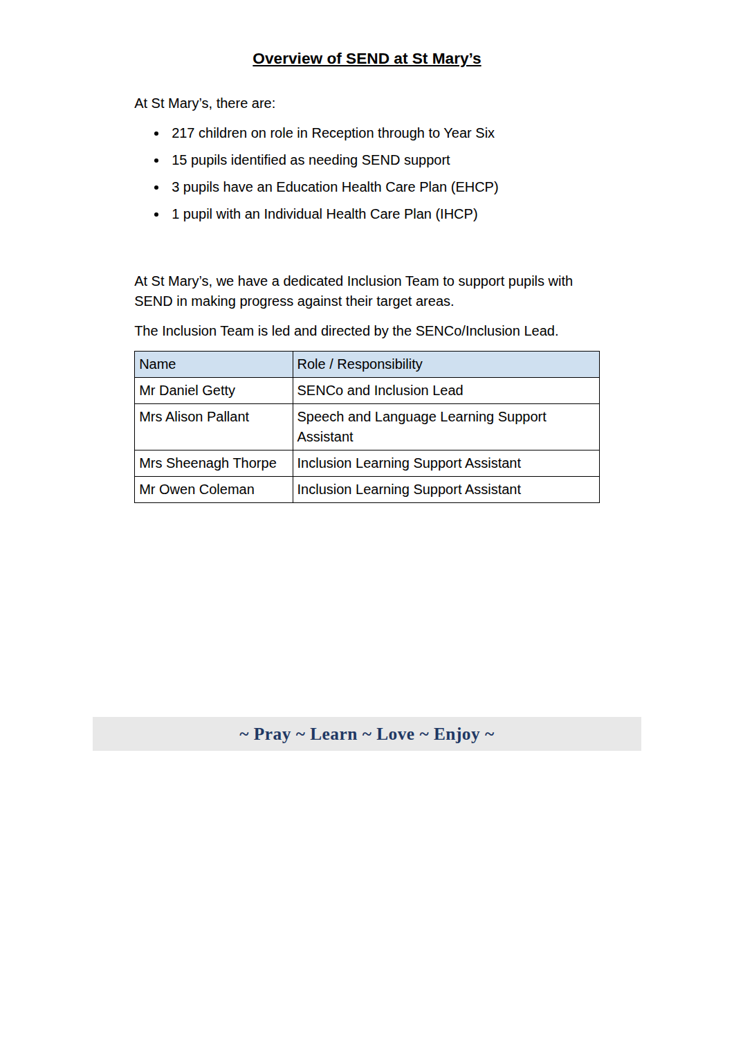Overview of SEND at St Mary’s
At St Mary’s, there are:
217 children on role in Reception through to Year Six
15 pupils identified as needing SEND support
3 pupils have an Education Health Care Plan (EHCP)
1 pupil with an Individual Health Care Plan (IHCP)
At St Mary’s, we have a dedicated Inclusion Team to support pupils with SEND in making progress against their target areas.
The Inclusion Team is led and directed by the SENCo/Inclusion Lead.
| Name | Role / Responsibility |
| --- | --- |
| Mr Daniel Getty | SENCo and Inclusion Lead |
| Mrs Alison Pallant | Speech and Language Learning Support Assistant |
| Mrs Sheenagh Thorpe | Inclusion Learning Support Assistant |
| Mr Owen Coleman | Inclusion Learning Support Assistant |
~ Pray ~ Learn ~ Love ~ Enjoy ~